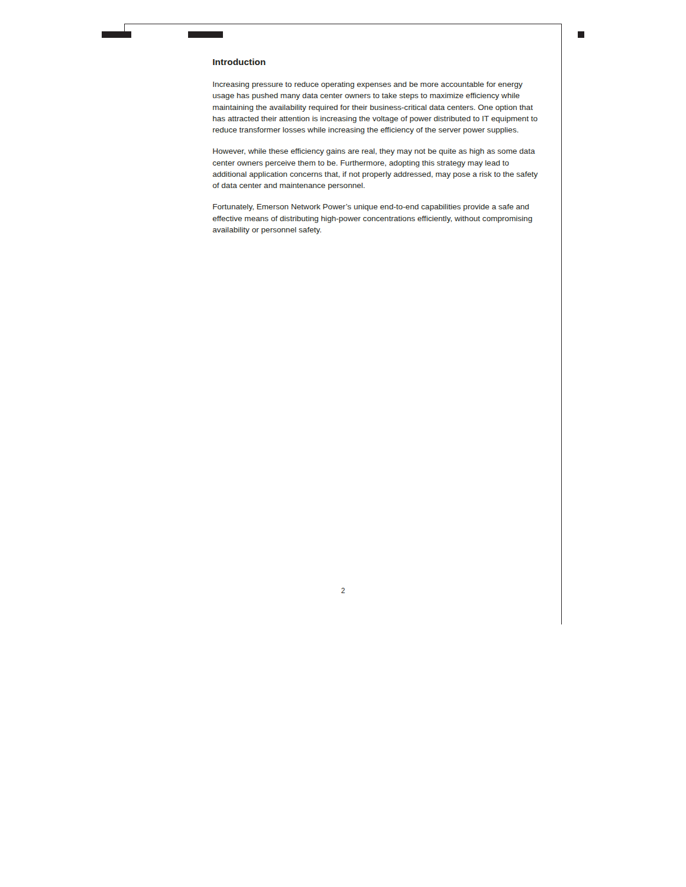Introduction
Increasing pressure to reduce operating expenses and be more accountable for energy usage has pushed many data center owners to take steps to maximize efficiency while maintaining the availability required for their business-critical data centers. One option that has attracted their attention is increasing the voltage of power distributed to IT equipment to reduce transformer losses while increasing the efficiency of the server power supplies.
However, while these efficiency gains are real, they may not be quite as high as some data center owners perceive them to be. Furthermore, adopting this strategy may lead to additional application concerns that, if not properly addressed, may pose a risk to the safety of data center and maintenance personnel.
Fortunately, Emerson Network Power’s unique end-to-end capabilities provide a safe and effective means of distributing high-power concentrations efficiently, without compromising availability or personnel safety.
2